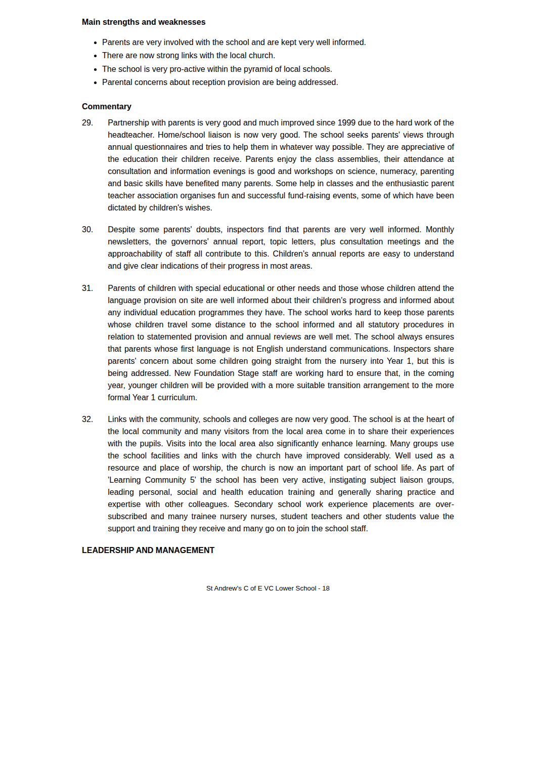Main strengths and weaknesses
Parents are very involved with the school and are kept very well informed.
There are now strong links with the local church.
The school is very pro-active within the pyramid of local schools.
Parental concerns about reception provision are being addressed.
Commentary
Partnership with parents is very good and much improved since 1999 due to the hard work of the headteacher. Home/school liaison is now very good. The school seeks parents' views through annual questionnaires and tries to help them in whatever way possible. They are appreciative of the education their children receive. Parents enjoy the class assemblies, their attendance at consultation and information evenings is good and workshops on science, numeracy, parenting and basic skills have benefited many parents. Some help in classes and the enthusiastic parent teacher association organises fun and successful fund-raising events, some of which have been dictated by children's wishes.
Despite some parents' doubts, inspectors find that parents are very well informed. Monthly newsletters, the governors' annual report, topic letters, plus consultation meetings and the approachability of staff all contribute to this. Children's annual reports are easy to understand and give clear indications of their progress in most areas.
Parents of children with special educational or other needs and those whose children attend the language provision on site are well informed about their children's progress and informed about any individual education programmes they have. The school works hard to keep those parents whose children travel some distance to the school informed and all statutory procedures in relation to statemented provision and annual reviews are well met. The school always ensures that parents whose first language is not English understand communications. Inspectors share parents' concern about some children going straight from the nursery into Year 1, but this is being addressed. New Foundation Stage staff are working hard to ensure that, in the coming year, younger children will be provided with a more suitable transition arrangement to the more formal Year 1 curriculum.
Links with the community, schools and colleges are now very good. The school is at the heart of the local community and many visitors from the local area come in to share their experiences with the pupils. Visits into the local area also significantly enhance learning. Many groups use the school facilities and links with the church have improved considerably. Well used as a resource and place of worship, the church is now an important part of school life. As part of 'Learning Community 5' the school has been very active, instigating subject liaison groups, leading personal, social and health education training and generally sharing practice and expertise with other colleagues. Secondary school work experience placements are over-subscribed and many trainee nursery nurses, student teachers and other students value the support and training they receive and many go on to join the school staff.
LEADERSHIP AND MANAGEMENT
St Andrew's C of E VC Lower School - 18